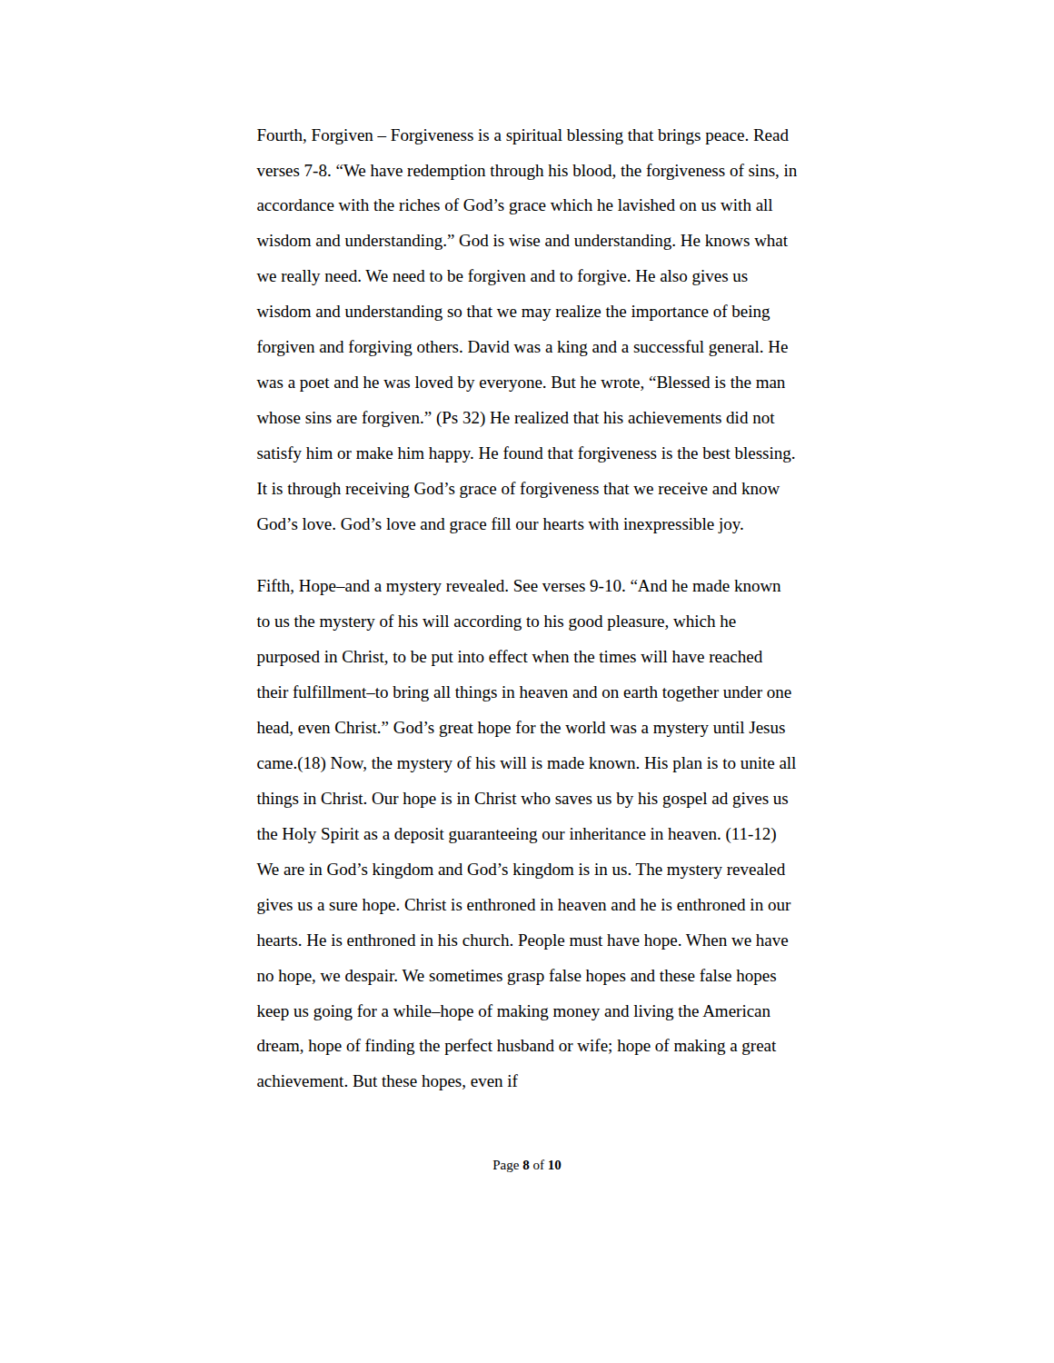Fourth, Forgiven – Forgiveness is a spiritual blessing that brings peace. Read verses 7-8. “We have redemption through his blood, the forgiveness of sins, in accordance with the riches of God’s grace which he lavished on us with all wisdom and understanding.” God is wise and understanding. He knows what we really need. We need to be forgiven and to forgive. He also gives us wisdom and understanding so that we may realize the importance of being forgiven and forgiving others. David was a king and a successful general. He was a poet and he was loved by everyone. But he wrote, “Blessed is the man whose sins are forgiven.” (Ps 32) He realized that his achievements did not satisfy him or make him happy. He found that forgiveness is the best blessing. It is through receiving God’s grace of forgiveness that we receive and know God’s love. God’s love and grace fill our hearts with inexpressible joy.
Fifth, Hope–and a mystery revealed. See verses 9-10. “And he made known to us the mystery of his will according to his good pleasure, which he purposed in Christ, to be put into effect when the times will have reached their fulfillment–to bring all things in heaven and on earth together under one head, even Christ.” God’s great hope for the world was a mystery until Jesus came.(18) Now, the mystery of his will is made known. His plan is to unite all things in Christ. Our hope is in Christ who saves us by his gospel ad gives us the Holy Spirit as a deposit guaranteeing our inheritance in heaven. (11-12) We are in God’s kingdom and God’s kingdom is in us. The mystery revealed gives us a sure hope. Christ is enthroned in heaven and he is enthroned in our hearts. He is enthroned in his church. People must have hope. When we have no hope, we despair. We sometimes grasp false hopes and these false hopes keep us going for a while–hope of making money and living the American dream, hope of finding the perfect husband or wife; hope of making a great achievement. But these hopes, even if
Page 8 of 10